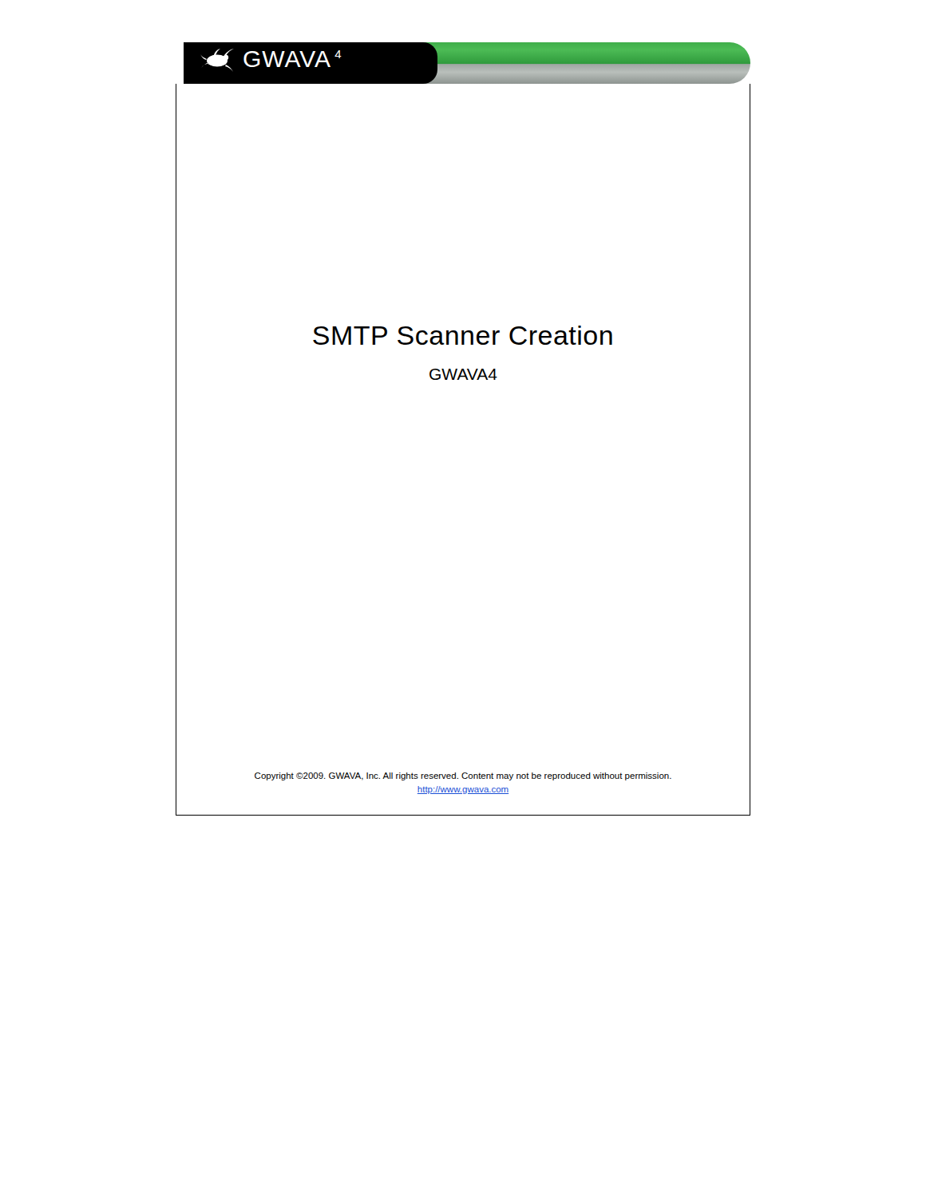GWAVA4
SMTP Scanner Creation
GWAVA4
Copyright ©2009. GWAVA, Inc. All rights reserved. Content may not be reproduced without permission.
http://www.gwava.com